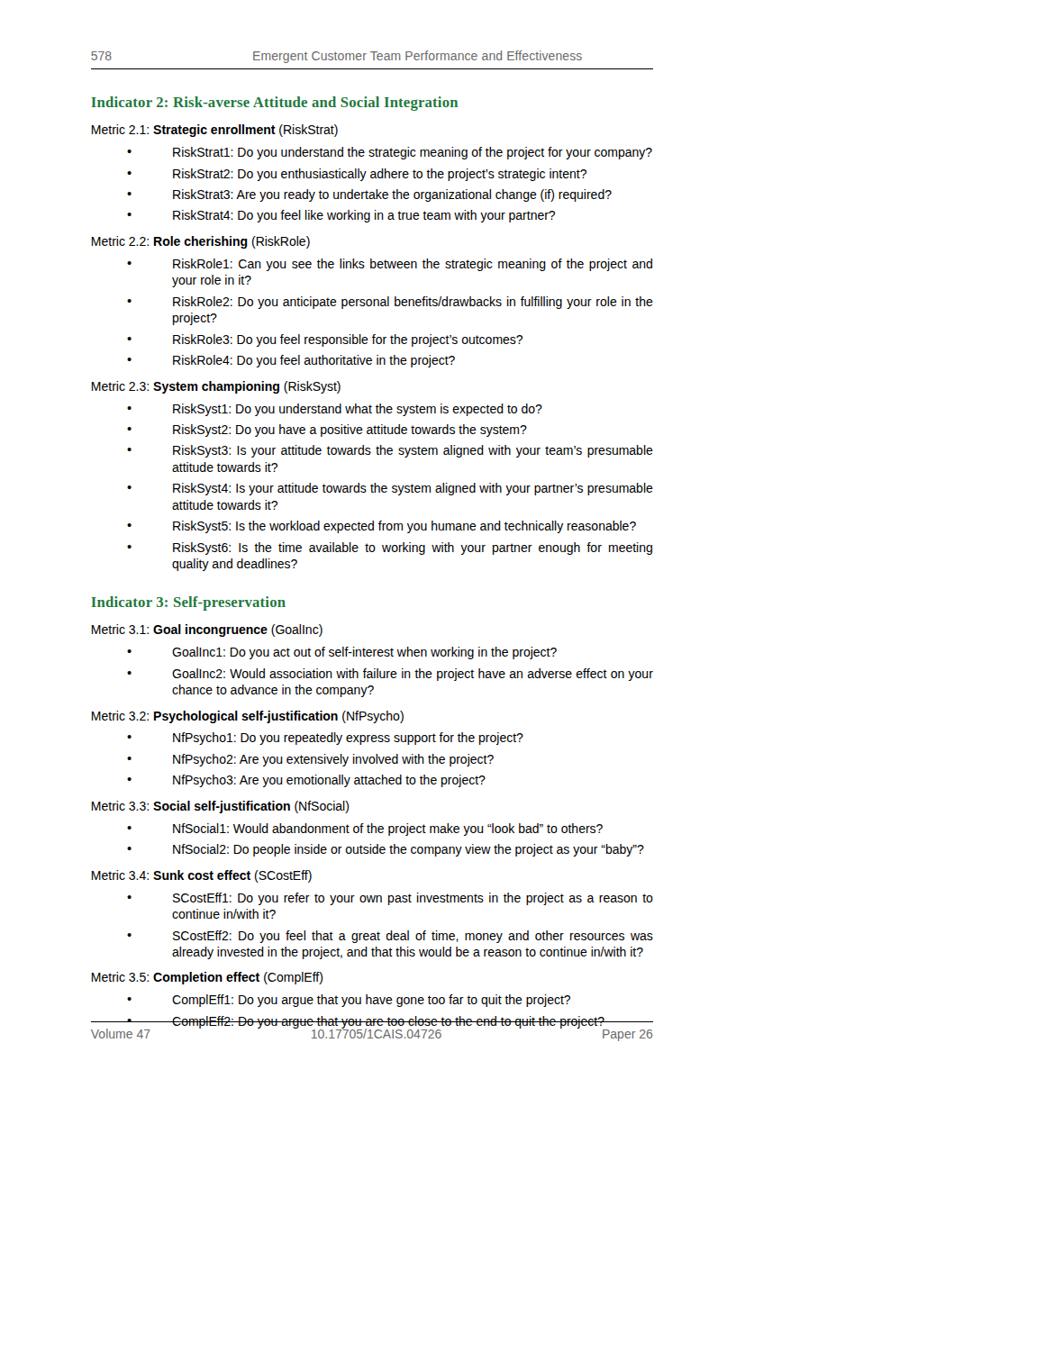578
Emergent Customer Team Performance and Effectiveness
Indicator 2: Risk-averse Attitude and Social Integration
Metric 2.1: Strategic enrollment (RiskStrat)
RiskStrat1: Do you understand the strategic meaning of the project for your company?
RiskStrat2: Do you enthusiastically adhere to the project’s strategic intent?
RiskStrat3: Are you ready to undertake the organizational change (if) required?
RiskStrat4: Do you feel like working in a true team with your partner?
Metric 2.2: Role cherishing (RiskRole)
RiskRole1: Can you see the links between the strategic meaning of the project and your role in it?
RiskRole2: Do you anticipate personal benefits/drawbacks in fulfilling your role in the project?
RiskRole3: Do you feel responsible for the project’s outcomes?
RiskRole4: Do you feel authoritative in the project?
Metric 2.3: System championing (RiskSyst)
RiskSyst1: Do you understand what the system is expected to do?
RiskSyst2: Do you have a positive attitude towards the system?
RiskSyst3: Is your attitude towards the system aligned with your team’s presumable attitude towards it?
RiskSyst4: Is your attitude towards the system aligned with your partner’s presumable attitude towards it?
RiskSyst5: Is the workload expected from you humane and technically reasonable?
RiskSyst6: Is the time available to working with your partner enough for meeting quality and deadlines?
Indicator 3: Self-preservation
Metric 3.1: Goal incongruence (GoalInc)
GoalInc1: Do you act out of self-interest when working in the project?
GoalInc2: Would association with failure in the project have an adverse effect on your chance to advance in the company?
Metric 3.2: Psychological self-justification (NfPsycho)
NfPsycho1: Do you repeatedly express support for the project?
NfPsycho2: Are you extensively involved with the project?
NfPsycho3: Are you emotionally attached to the project?
Metric 3.3: Social self-justification (NfSocial)
NfSocial1: Would abandonment of the project make you “look bad” to others?
NfSocial2: Do people inside or outside the company view the project as your “baby”?
Metric 3.4: Sunk cost effect (SCostEff)
SCostEff1: Do you refer to your own past investments in the project as a reason to continue in/with it?
SCostEff2: Do you feel that a great deal of time, money and other resources was already invested in the project, and that this would be a reason to continue in/with it?
Metric 3.5: Completion effect (ComplEff)
ComplEff1: Do you argue that you have gone too far to quit the project?
ComplEff2: Do you argue that you are too close to the end to quit the project?
Volume 47
10.17705/1CAIS.04726
Paper 26